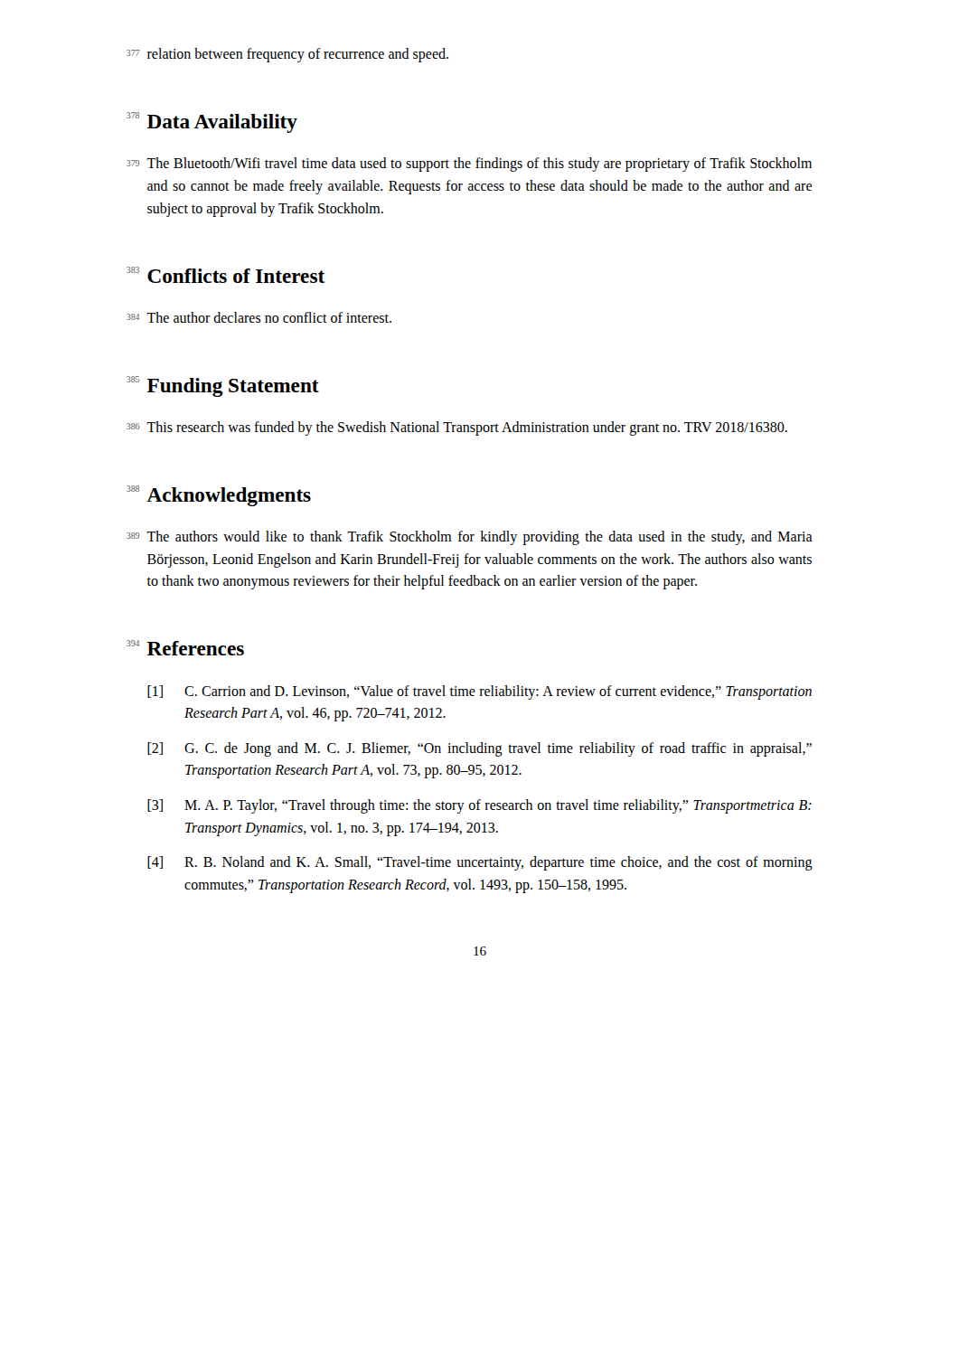377
relation between frequency of recurrence and speed.
378
Data Availability
379
The Bluetooth/Wifi travel time data used to support the findings of this study are proprietary of Trafik Stockholm and so cannot be made freely available. Requests for access to these data should be made to the author and are subject to approval by Trafik Stockholm.
383
Conflicts of Interest
384
The author declares no conflict of interest.
385
Funding Statement
386
This research was funded by the Swedish National Transport Administration under grant no. TRV 2018/16380.
388
Acknowledgments
389
The authors would like to thank Trafik Stockholm for kindly providing the data used in the study, and Maria Börjesson, Leonid Engelson and Karin Brundell-Freij for valuable comments on the work. The authors also wants to thank two anonymous reviewers for their helpful feedback on an earlier version of the paper.
394
References
[1]
C. Carrion and D. Levinson, “Value of travel time reliability: A review of current evidence,” Transportation Research Part A, vol. 46, pp. 720–741, 2012.
[2]
G. C. de Jong and M. C. J. Bliemer, “On including travel time reliability of road traffic in appraisal,” Transportation Research Part A, vol. 73, pp. 80–95, 2012.
[3]
M. A. P. Taylor, “Travel through time: the story of research on travel time reliability,” Transportmetrica B: Transport Dynamics, vol. 1, no. 3, pp. 174–194, 2013.
[4]
R. B. Noland and K. A. Small, “Travel-time uncertainty, departure time choice, and the cost of morning commutes,” Transportation Research Record, vol. 1493, pp. 150–158, 1995.
16